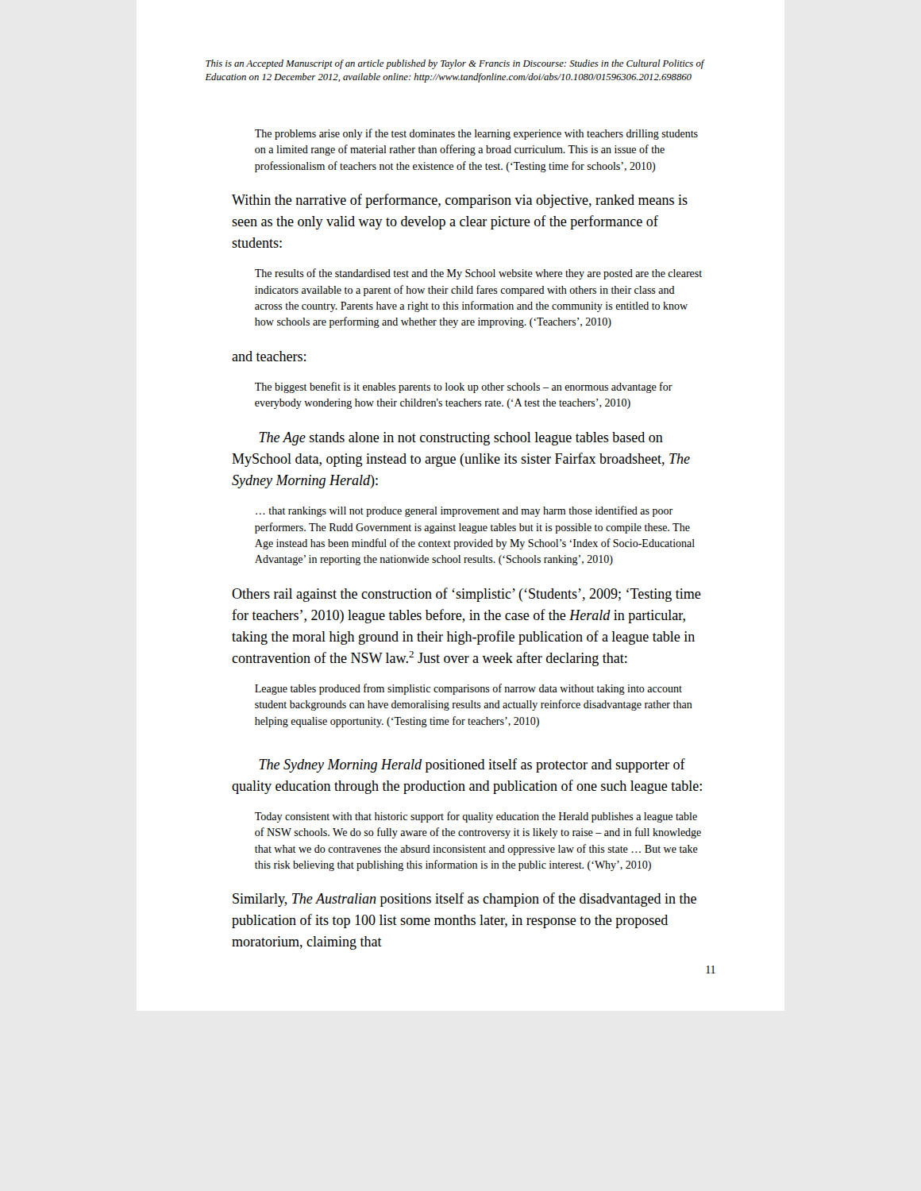This is an Accepted Manuscript of an article published by Taylor & Francis in Discourse: Studies in the Cultural Politics of Education on 12 December 2012, available online: http://www.tandfonline.com/doi/abs/10.1080/01596306.2012.698860
The problems arise only if the test dominates the learning experience with teachers drilling students on a limited range of material rather than offering a broad curriculum. This is an issue of the professionalism of teachers not the existence of the test. (‘Testing time for schools’, 2010)
Within the narrative of performance, comparison via objective, ranked means is seen as the only valid way to develop a clear picture of the performance of students:
The results of the standardised test and the My School website where they are posted are the clearest indicators available to a parent of how their child fares compared with others in their class and across the country. Parents have a right to this information and the community is entitled to know how schools are performing and whether they are improving. (‘Teachers’, 2010)
and teachers:
The biggest benefit is it enables parents to look up other schools – an enormous advantage for everybody wondering how their children's teachers rate. (‘A test the teachers’, 2010)
The Age stands alone in not constructing school league tables based on MySchool data, opting instead to argue (unlike its sister Fairfax broadsheet, The Sydney Morning Herald):
… that rankings will not produce general improvement and may harm those identified as poor performers. The Rudd Government is against league tables but it is possible to compile these. The Age instead has been mindful of the context provided by My School’s ‘Index of Socio-Educational Advantage’ in reporting the nationwide school results. (‘Schools ranking’, 2010)
Others rail against the construction of ‘simplistic’ (‘Students’, 2009; ‘Testing time for teachers’, 2010) league tables before, in the case of the Herald in particular, taking the moral high ground in their high-profile publication of a league table in contravention of the NSW law.2 Just over a week after declaring that:
League tables produced from simplistic comparisons of narrow data without taking into account student backgrounds can have demoralising results and actually reinforce disadvantage rather than helping equalise opportunity. (‘Testing time for teachers’, 2010)
The Sydney Morning Herald positioned itself as protector and supporter of quality education through the production and publication of one such league table:
Today consistent with that historic support for quality education the Herald publishes a league table of NSW schools. We do so fully aware of the controversy it is likely to raise – and in full knowledge that what we do contravenes the absurd inconsistent and oppressive law of this state … But we take this risk believing that publishing this information is in the public interest. (‘Why’, 2010)
Similarly, The Australian positions itself as champion of the disadvantaged in the publication of its top 100 list some months later, in response to the proposed moratorium, claiming that
11